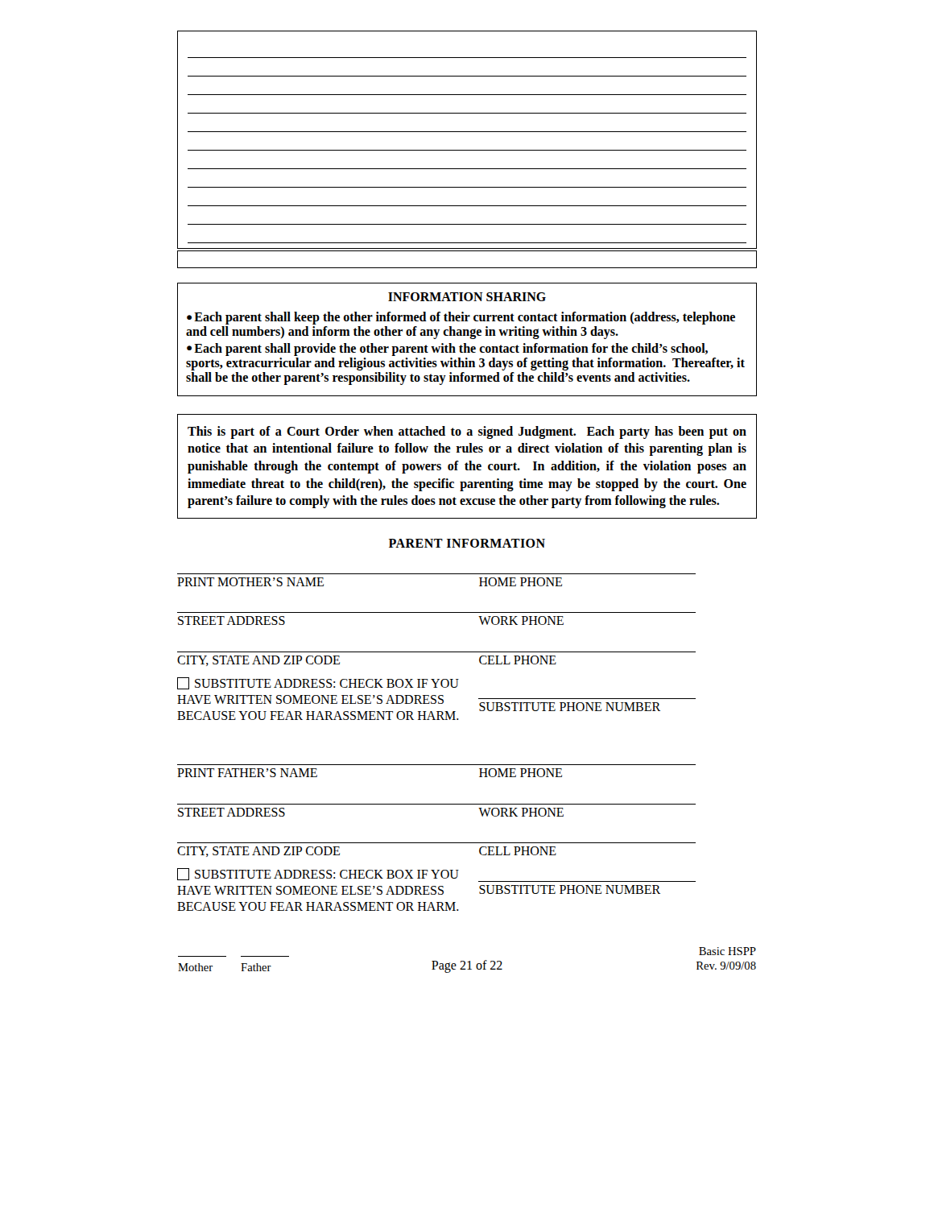INFORMATION SHARING
Each parent shall keep the other informed of their current contact information (address, telephone and cell numbers) and inform the other of any change in writing within 3 days.
Each parent shall provide the other parent with the contact information for the child’s school, sports, extracurricular and religious activities within 3 days of getting that information. Thereafter, it shall be the other parent’s responsibility to stay informed of the child’s events and activities.
This is part of a Court Order when attached to a signed Judgment. Each party has been put on notice that an intentional failure to follow the rules or a direct violation of this parenting plan is punishable through the contempt of powers of the court. In addition, if the violation poses an immediate threat to the child(ren), the specific parenting time may be stopped by the court. One parent’s failure to comply with the rules does not excuse the other party from following the rules.
PARENT INFORMATION
| PRINT MOTHER’S NAME STREET ADDRESS CITY, STATE AND ZIP CODE SUBSTITUTE ADDRESS: CHECK BOX IF YOU HAVE WRITTEN SOMEONE ELSE’S ADDRESS BECAUSE YOU FEAR HARASSMENT OR HARM. | HOME PHONE WORK PHONE CELL PHONE SUBSTITUTE PHONE NUMBER |
| PRINT FATHER’S NAME STREET ADDRESS CITY, STATE AND ZIP CODE SUBSTITUTE ADDRESS: CHECK BOX IF YOU HAVE WRITTEN SOMEONE ELSE’S ADDRESS BECAUSE YOU FEAR HARASSMENT OR HARM. | HOME PHONE WORK PHONE CELL PHONE SUBSTITUTE PHONE NUMBER |
| Mother Father | Page 21 of 22 | Basic HSPP Rev. 9/09/08 |